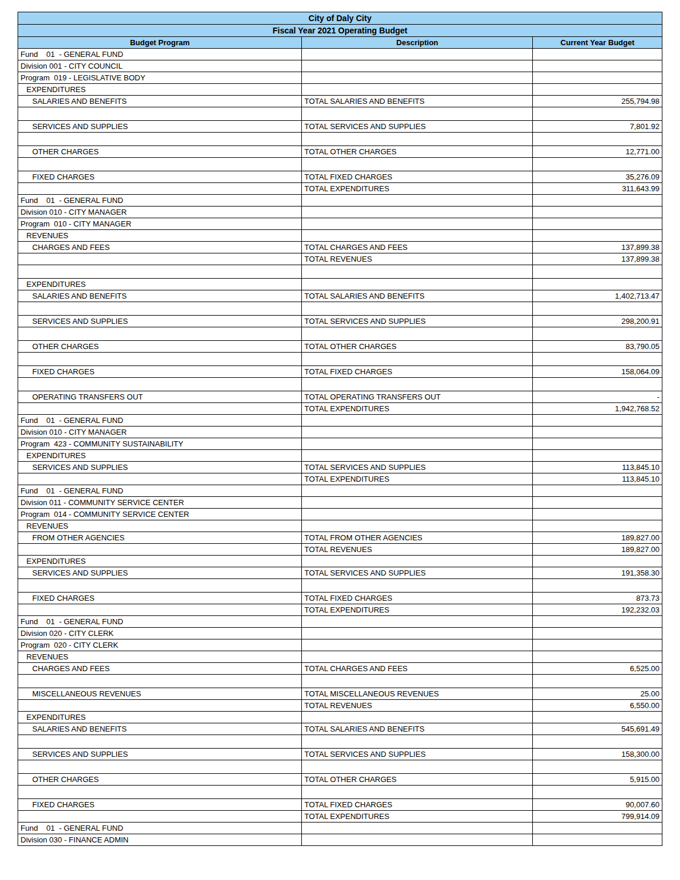| City of Daly City |
| --- |
| Fiscal Year 2021 Operating Budget |
| Budget Program | Description | Current Year Budget |
| Fund 01 - GENERAL FUND | | |
| Division 001 - CITY COUNCIL | | |
| Program 019 - LEGISLATIVE BODY | | |
| EXPENDITURES | | |
| SALARIES AND BENEFITS | TOTAL SALARIES AND BENEFITS | 255,794.98 |
| SERVICES AND SUPPLIES | TOTAL SERVICES AND SUPPLIES | 7,801.92 |
| OTHER CHARGES | TOTAL OTHER CHARGES | 12,771.00 |
| FIXED CHARGES | TOTAL FIXED CHARGES | 35,276.09 |
| | TOTAL EXPENDITURES | 311,643.99 |
| Fund 01 - GENERAL FUND | | |
| Division 010 - CITY MANAGER | | |
| Program 010 - CITY MANAGER | | |
| REVENUES | | |
| CHARGES AND FEES | TOTAL CHARGES AND FEES | 137,899.38 |
| | TOTAL REVENUES | 137,899.38 |
| EXPENDITURES | | |
| SALARIES AND BENEFITS | TOTAL SALARIES AND BENEFITS | 1,402,713.47 |
| SERVICES AND SUPPLIES | TOTAL SERVICES AND SUPPLIES | 298,200.91 |
| OTHER CHARGES | TOTAL OTHER CHARGES | 83,790.05 |
| FIXED CHARGES | TOTAL FIXED CHARGES | 158,064.09 |
| OPERATING TRANSFERS OUT | TOTAL OPERATING TRANSFERS OUT | - |
| | TOTAL EXPENDITURES | 1,942,768.52 |
| Fund 01 - GENERAL FUND | | |
| Division 010 - CITY MANAGER | | |
| Program 423 - COMMUNITY SUSTAINABILITY | | |
| EXPENDITURES | | |
| SERVICES AND SUPPLIES | TOTAL SERVICES AND SUPPLIES | 113,845.10 |
| | TOTAL EXPENDITURES | 113,845.10 |
| Fund 01 - GENERAL FUND | | |
| Division 011 - COMMUNITY SERVICE CENTER | | |
| Program 014 - COMMUNITY SERVICE CENTER | | |
| REVENUES | | |
| FROM OTHER AGENCIES | TOTAL FROM OTHER AGENCIES | 189,827.00 |
| | TOTAL REVENUES | 189,827.00 |
| EXPENDITURES | | |
| SERVICES AND SUPPLIES | TOTAL SERVICES AND SUPPLIES | 191,358.30 |
| FIXED CHARGES | TOTAL FIXED CHARGES | 873.73 |
| | TOTAL EXPENDITURES | 192,232.03 |
| Fund 01 - GENERAL FUND | | |
| Division 020 - CITY CLERK | | |
| Program 020 - CITY CLERK | | |
| REVENUES | | |
| CHARGES AND FEES | TOTAL CHARGES AND FEES | 6,525.00 |
| MISCELLANEOUS REVENUES | TOTAL MISCELLANEOUS REVENUES | 25.00 |
| | TOTAL REVENUES | 6,550.00 |
| EXPENDITURES | | |
| SALARIES AND BENEFITS | TOTAL SALARIES AND BENEFITS | 545,691.49 |
| SERVICES AND SUPPLIES | TOTAL SERVICES AND SUPPLIES | 158,300.00 |
| OTHER CHARGES | TOTAL OTHER CHARGES | 5,915.00 |
| FIXED CHARGES | TOTAL FIXED CHARGES | 90,007.60 |
| | TOTAL EXPENDITURES | 799,914.09 |
| Fund 01 - GENERAL FUND | | |
| Division 030 - FINANCE ADMIN | | |